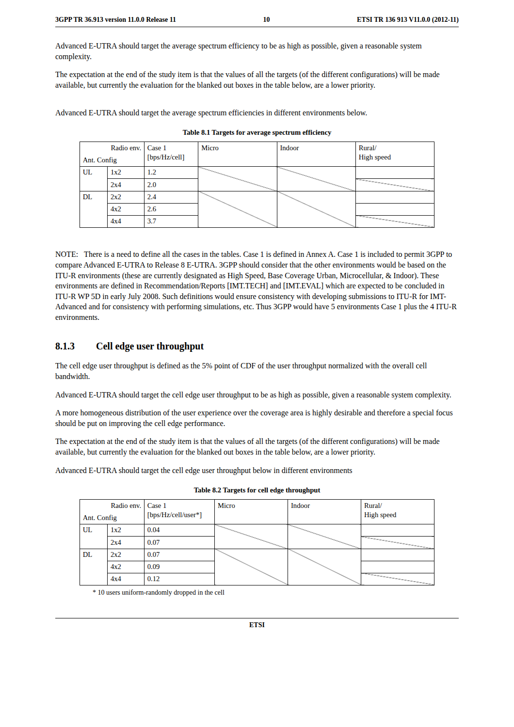3GPP TR 36.913 version 11.0.0 Release 11 10 ETSI TR 136 913 V11.0.0 (2012-11)
Advanced E-UTRA should target the average spectrum efficiency to be as high as possible, given a reasonable system complexity.
The expectation at the end of the study item is that the values of all the targets (of the different configurations) will be made available, but currently the evaluation for the blanked out boxes in the table below, are a lower priority.
Advanced E-UTRA should target the average spectrum efficiencies in different environments below.
Table 8.1 Targets for average spectrum efficiency
| Radio env. Ant. Config | Case 1 [bps/Hz/cell] | Micro | Indoor | Rural/ High speed |
| --- | --- | --- | --- | --- |
| UL | 1x2 | 1.2 | | | |
| 2x4 | 2.0 | |
| DL | 2x2 | 2.4 | | | |
| 4x2 | 2.6 | |
| 4x4 | 3.7 | |
NOTE: There is a need to define all the cases in the tables. Case 1 is defined in Annex A. Case 1 is included to permit 3GPP to compare Advanced E-UTRA to Release 8 E-UTRA. 3GPP should consider that the other environments would be based on the ITU-R environments (these are currently designated as High Speed, Base Coverage Urban, Microcellular, & Indoor). These environments are defined in Recommendation/Reports [IMT.TECH] and [IMT.EVAL] which are expected to be concluded in ITU-R WP 5D in early July 2008. Such definitions would ensure consistency with developing submissions to ITU-R for IMT-Advanced and for consistency with performing simulations, etc. Thus 3GPP would have 5 environments Case 1 plus the 4 ITU-R environments.
8.1.3 Cell edge user throughput
The cell edge user throughput is defined as the 5% point of CDF of the user throughput normalized with the overall cell bandwidth.
Advanced E-UTRA should target the cell edge user throughput to be as high as possible, given a reasonable system complexity.
A more homogeneous distribution of the user experience over the coverage area is highly desirable and therefore a special focus should be put on improving the cell edge performance.
The expectation at the end of the study item is that the values of all the targets (of the different configurations) will be made available, but currently the evaluation for the blanked out boxes in the table below, are a lower priority.
Advanced E-UTRA should target the cell edge user throughput below in different environments
Table 8.2 Targets for cell edge throughput
| Radio env. Ant. Config | Case 1 [bps/Hz/cell/user*] | Micro | Indoor | Rural/ High speed |
| --- | --- | --- | --- | --- |
| UL | 1x2 | 0.04 | | | |
| 2x4 | 0.07 | |
| DL | 2x2 | 0.07 | | | |
| 4x2 | 0.09 | |
| 4x4 | 0.12 | |
* 10 users uniform-randomly dropped in the cell
ETSI